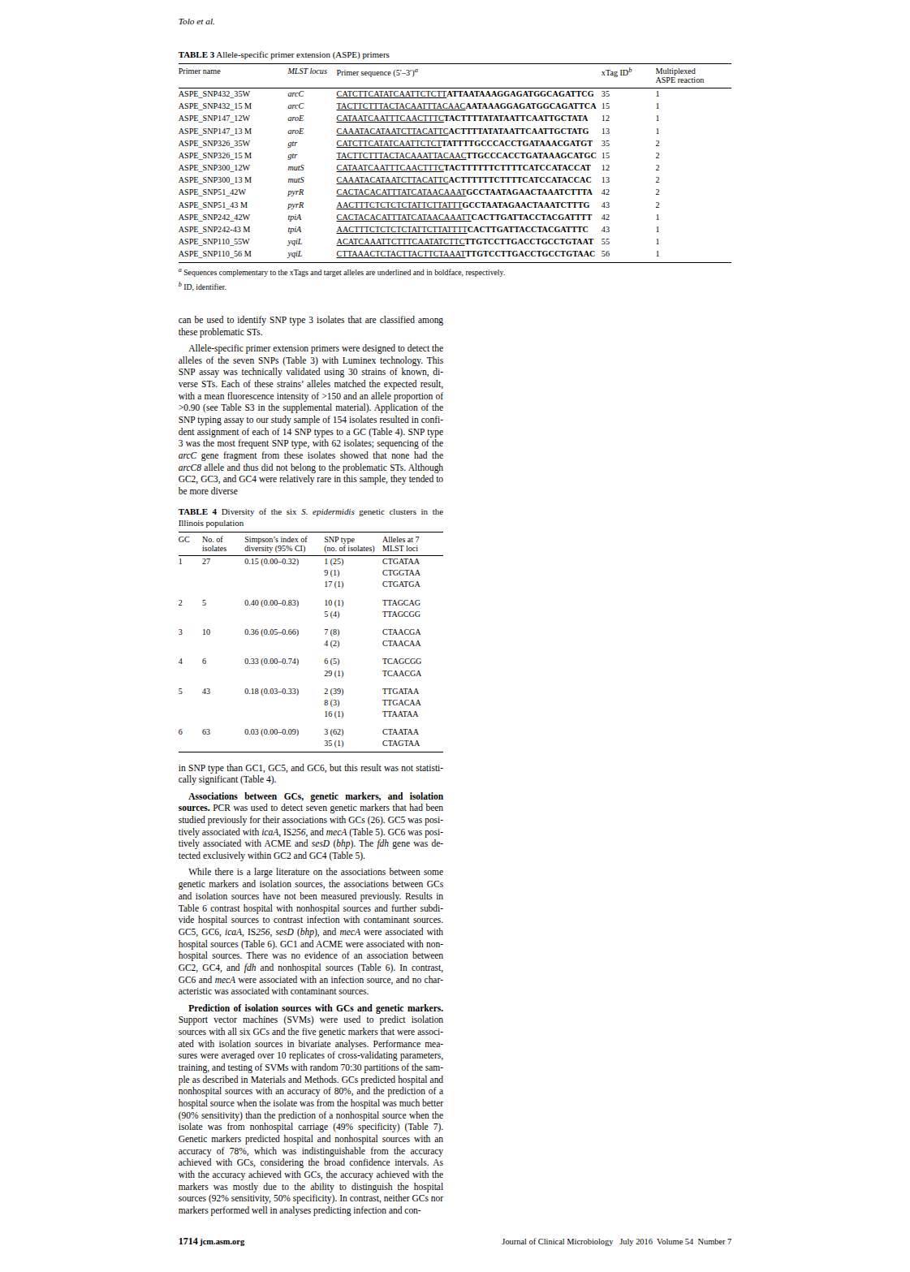Tolo et al.
TABLE 3 Allele-specific primer extension (ASPE) primers
| Primer name | MLST locus | Primer sequence (5′–3′) a | xTag ID b | Multiplexed ASPE reaction |
| --- | --- | --- | --- | --- |
| ASPE_SNP432_35W | arcC | CATCTTCATATCAATTCTCTT ATTAATAAAGGAGATGGCAGATTCG | 35 | 1 |
| ASPE_SNP432_15 M | arcC | TACTTCTTTACTACAATTTACAAC AATAAAGGAGATGGCAGATTCA | 15 | 1 |
| ASPE_SNP147_12W | aroE | CATAATCAATTTCAACTTTC TACTTTTATATAATTCAATTGCTATA | 12 | 1 |
| ASPE_SNP147_13 M | aroE | CAAATACATAATCTTACATTC ACTTTTATATAATTCAATTGCTATG | 13 | 1 |
| ASPE_SNP326_35W | gtr | CATCTTCATATCAATTCTCT TATTTTGCCCACCTGATAAACGATGT | 35 | 2 |
| ASPE_SNP326_15 M | gtr | TACTTCTTTACTACAAATTACAAC TTGCCCACCTGATAAAGCATGC | 15 | 2 |
| ASPE_SNP300_12W | mutS | CATAATCAATTTCAACTTTC TACTTTTTTCTTTTCATCCATACCAT | 12 | 2 |
| ASPE_SNP300_13 M | mutS | CAAATACATAATCTTACATTC ACTTTTTTCTTTTCATCCATACCAC | 13 | 2 |
| ASPE_SNP51_42W | pyrR | CACTACACATTTATCATAACAAAT GCCTAATAGAACTAAATCTTTA | 42 | 2 |
| ASPE_SNP51_43 M | pyrR | AACTTTCTCTCTCTATTCTTATTT GCCTAATAGAACTAAATCTTTG | 43 | 2 |
| ASPE_SNP242_42W | tpiA | CACTACACATTTATCATAACAAATT CACTTGATTACCTACGATTTT | 42 | 1 |
| ASPE_SNP242-43 M | tpiA | AACTTTCTCTCTCTATTCTTATTTT CACTTGATTACCTACGATTTC | 43 | 1 |
| ASPE_SNP110_55W | yqiL | ACATCAAATTCTTTCAATATCTTC TTGTCCTTGACCTGCCTGTAAT | 55 | 1 |
| ASPE_SNP110_56 M | yqiL | CTTAAACTCTACTTACTTCTAAAT TTGTCCTTGACCTGCCTGTAAC | 56 | 1 |
a Sequences complementary to the xTags and target alleles are underlined and in boldface, respectively.
b ID, identifier.
can be used to identify SNP type 3 isolates that are classified among these problematic STs.
Allele-specific primer extension primers were designed to detect the alleles of the seven SNPs (Table 3) with Luminex technology. This SNP assay was technically validated using 30 strains of known, diverse STs. Each of these strains’ alleles matched the expected result, with a mean fluorescence intensity of >150 and an allele proportion of >0.90 (see Table S3 in the supplemental material). Application of the SNP typing assay to our study sample of 154 isolates resulted in confident assignment of each of 14 SNP types to a GC (Table 4). SNP type 3 was the most frequent SNP type, with 62 isolates; sequencing of the arcC gene fragment from these isolates showed that none had the arcC8 allele and thus did not belong to the problematic STs. Although GC2, GC3, and GC4 were relatively rare in this sample, they tended to be more diverse
TABLE 4 Diversity of the six S. epidermidis genetic clusters in the Illinois population
| GC | No. of isolates | Simpson’s index of diversity (95% CI) | SNP type (no. of isolates) | Alleles at 7 MLST loci |
| --- | --- | --- | --- | --- |
| 1 | 27 | 0.15 (0.00–0.32) | 1 (25) | CTGATAA |
| | | | 9 (1) | CTGGTAA |
| | | | 17 (1) | CTGATGA |
| 2 | 5 | 0.40 (0.00–0.83) | 10 (1) | TTAGCAG |
| | | | 5 (4) | TTAGCGG |
| 3 | 10 | 0.36 (0.05–0.66) | 7 (8) | CTAACGA |
| | | | 4 (2) | CTAACAA |
| 4 | 6 | 0.33 (0.00–0.74) | 6 (5) | TCAGCGG |
| | | | 29 (1) | TCAACGA |
| 5 | 43 | 0.18 (0.03–0.33) | 2 (39) | TTGATAA |
| | | | 8 (3) | TTGACAA |
| | | | 16 (1) | TTAATAA |
| 6 | 63 | 0.03 (0.00–0.09) | 3 (62) | CTAATAA |
| | | | 35 (1) | CTAGTAA |
in SNP type than GC1, GC5, and GC6, but this result was not statistically significant (Table 4).
Associations between GCs, genetic markers, and isolation sources. PCR was used to detect seven genetic markers that had been studied previously for their associations with GCs (26). GC5 was positively associated with icaA, IS256, and mecA (Table 5). GC6 was positively associated with ACME and sesD (bhp). The fdh gene was detected exclusively within GC2 and GC4 (Table 5).
While there is a large literature on the associations between some genetic markers and isolation sources, the associations between GCs and isolation sources have not been measured previously. Results in Table 6 contrast hospital with nonhospital sources and further subdivide hospital sources to contrast infection with contaminant sources. GC5, GC6, icaA, IS256, sesD (bhp), and mecA were associated with hospital sources (Table 6). GC1 and ACME were associated with nonhospital sources. There was no evidence of an association between GC2, GC4, and fdh and nonhospital sources (Table 6). In contrast, GC6 and mecA were associated with an infection source, and no characteristic was associated with contaminant sources.
Prediction of isolation sources with GCs and genetic markers. Support vector machines (SVMs) were used to predict isolation sources with all six GCs and the five genetic markers that were associated with isolation sources in bivariate analyses. Performance measures were averaged over 10 replicates of cross-validating parameters, training, and testing of SVMs with random 70:30 partitions of the sample as described in Materials and Methods. GCs predicted hospital and nonhospital sources with an accuracy of 80%, and the prediction of a hospital source when the isolate was from the hospital was much better (90% sensitivity) than the prediction of a nonhospital source when the isolate was from nonhospital carriage (49% specificity) (Table 7). Genetic markers predicted hospital and nonhospital sources with an accuracy of 78%, which was indistinguishable from the accuracy achieved with GCs, considering the broad confidence intervals. As with the accuracy achieved with GCs, the accuracy achieved with the markers was mostly due to the ability to distinguish the hospital sources (92% sensitivity, 50% specificity). In contrast, neither GCs nor markers performed well in analyses predicting infection and con-
1714 jcm.asm.org
Journal of Clinical Microbiology July 2016 Volume 54 Number 7